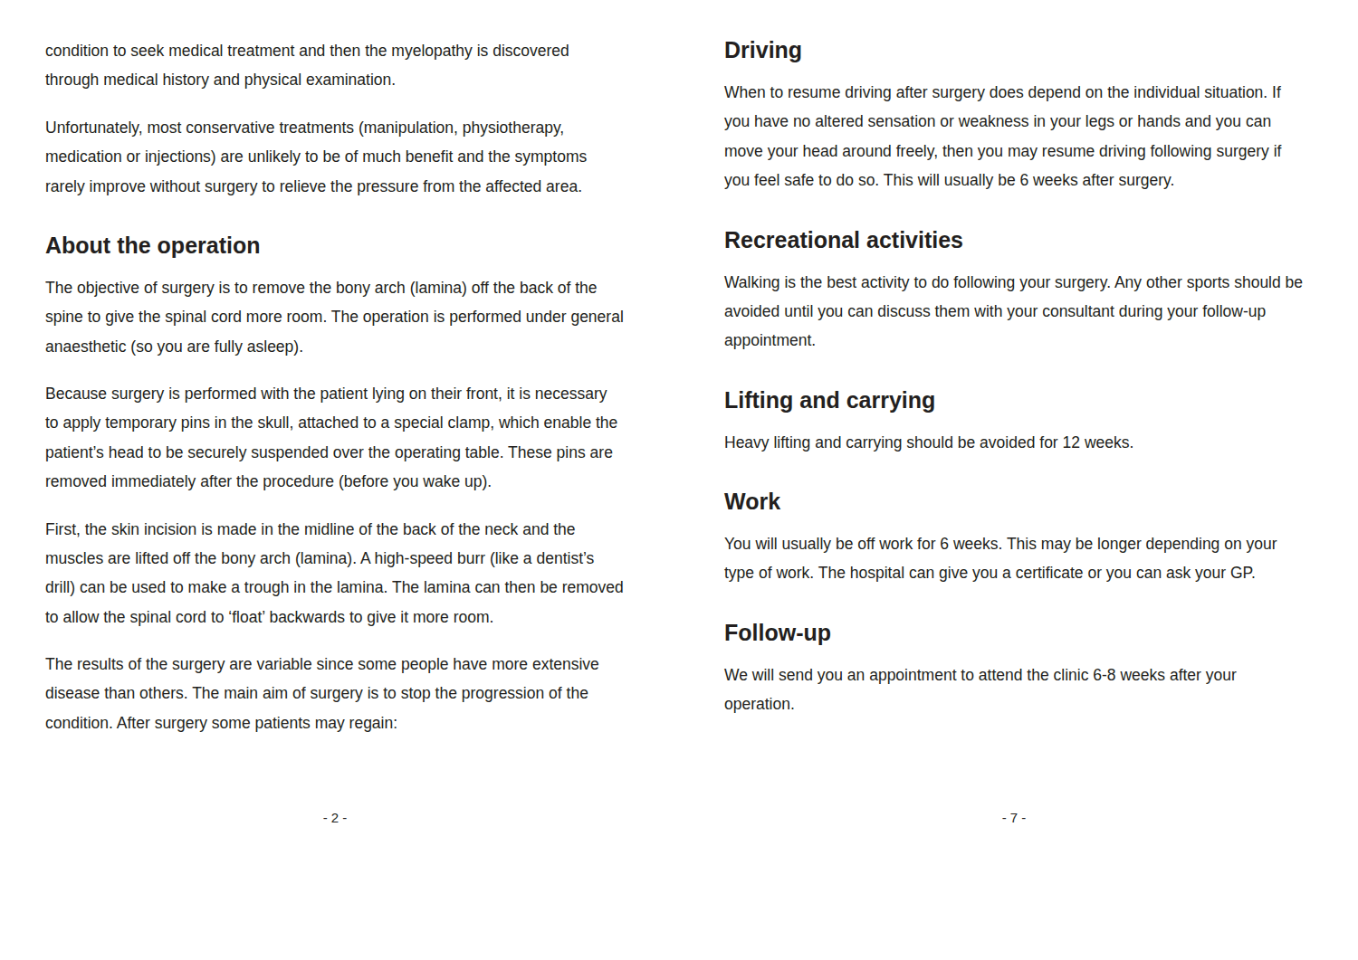condition to seek medical treatment and then the myelopathy is discovered through medical history and physical examination.
Unfortunately, most conservative treatments (manipulation, physiotherapy, medication or injections) are unlikely to be of much benefit and the symptoms rarely improve without surgery to relieve the pressure from the affected area.
About the operation
The objective of surgery is to remove the bony arch (lamina) off the back of the spine to give the spinal cord more room. The operation is performed under general anaesthetic (so you are fully asleep).
Because surgery is performed with the patient lying on their front, it is necessary to apply temporary pins in the skull, attached to a special clamp, which enable the patient’s head to be securely suspended over the operating table. These pins are removed immediately after the procedure (before you wake up).
First, the skin incision is made in the midline of the back of the neck and the muscles are lifted off the bony arch (lamina). A high-speed burr (like a dentist’s drill) can be used to make a trough in the lamina. The lamina can then be removed to allow the spinal cord to ‘float’ backwards to give it more room.
The results of the surgery are variable since some people have more extensive disease than others. The main aim of surgery is to stop the progression of the condition. After surgery some patients may regain:
Driving
When to resume driving after surgery does depend on the individual situation. If you have no altered sensation or weakness in your legs or hands and you can move your head around freely, then you may resume driving following surgery if you feel safe to do so. This will usually be 6 weeks after surgery.
Recreational activities
Walking is the best activity to do following your surgery. Any other sports should be avoided until you can discuss them with your consultant during your follow-up appointment.
Lifting and carrying
Heavy lifting and carrying should be avoided for 12 weeks.
Work
You will usually be off work for 6 weeks. This may be longer depending on your type of work. The hospital can give you a certificate or you can ask your GP.
Follow-up
We will send you an appointment to attend the clinic 6-8 weeks after your operation.
- 2 -
- 7 -